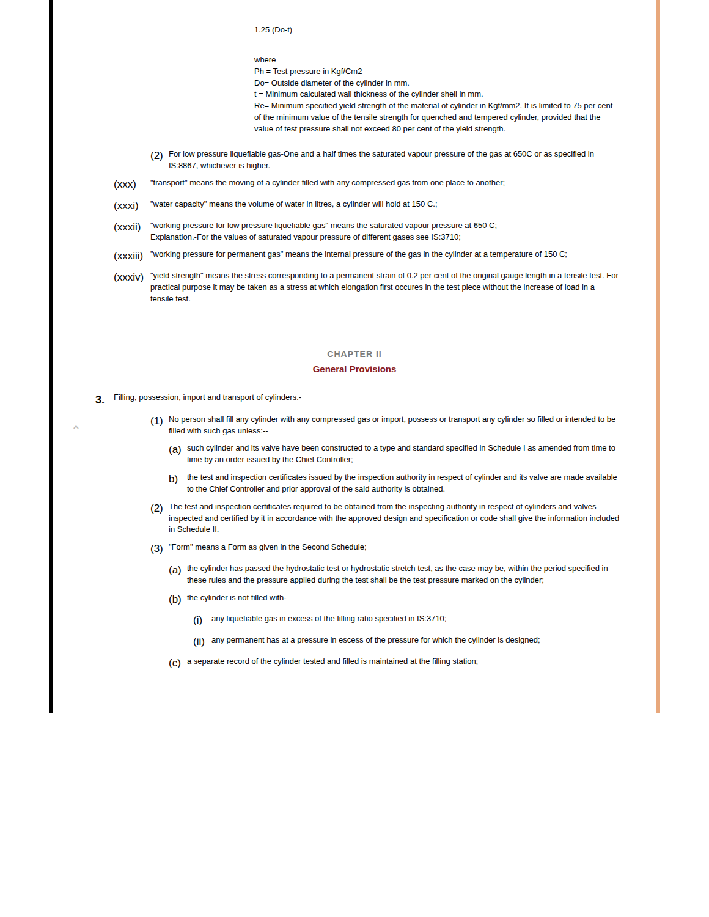1.25 (Do-t)
where
Ph = Test pressure in Kgf/Cm2
Do= Outside diameter of the cylinder in mm.
t = Minimum calculated wall thickness of the cylinder shell in mm.
Re= Minimum specified yield strength of the material of cylinder in Kgf/mm2. It is limited to 75 per cent of the minimum value of the tensile strength for quenched and tempered cylinder, provided that the value of test pressure shall not exceed 80 per cent of the yield strength.
(2)
For low pressure liquefiable gas-One and a half times the saturated vapour pressure of the gas at 650C or as specified in IS:8867, whichever is higher.
(xxx)
"transport" means the moving of a cylinder filled with any compressed gas from one place to another;
(xxxi)
"water capacity" means the volume of water in litres, a cylinder will hold at 150 C.;
(xxxii)
"working pressure for low pressure liquefiable gas" means the saturated vapour pressure at 650 C;
Explanation.-For the values of saturated vapour pressure of different gases see IS:3710;
(xxxiii)
"working pressure for permanent gas" means the internal pressure of the gas in the cylinder at a temperature of 150 C;
(xxxiv)
"yield strength" means the stress corresponding to a permanent strain of 0.2 per cent of the original gauge length in a tensile test. For practical purpose it may be taken as a stress at which elongation first occures in the test piece without the increase of load in a tensile test.
⌃
CHAPTER II
General Provisions
3.
Filling, possession, import and transport of cylinders.-
(1)
No person shall fill any cylinder with any compressed gas or import, possess or transport any cylinder so filled or intended to be filled with such gas unless:--
(a)
such cylinder and its valve have been constructed to a type and standard specified in Schedule I as amended from time to time by an order issued by the Chief Controller;
b)
the test and inspection certificates issued by the inspection authority in respect of cylinder and its valve are made available to the Chief Controller and prior approval of the said authority is obtained.
(2)
The test and inspection certificates required to be obtained from the inspecting authority in respect of cylinders and valves inspected and certified by it in accordance with the approved design and specification or code shall give the information included in Schedule II.
(3)
"Form" means a Form as given in the Second Schedule;
(a)
the cylinder has passed the hydrostatic test or hydrostatic stretch test, as the case may be, within the period specified in these rules and the pressure applied during the test shall be the test pressure marked on the cylinder;
(b)
the cylinder is not filled with-
(i)
any liquefiable gas in excess of the filling ratio specified in IS:3710;
(ii)
any permanent has at a pressure in escess of the pressure for which the cylinder is designed;
(c)
a separate record of the cylinder tested and filled is maintained at the filling station;